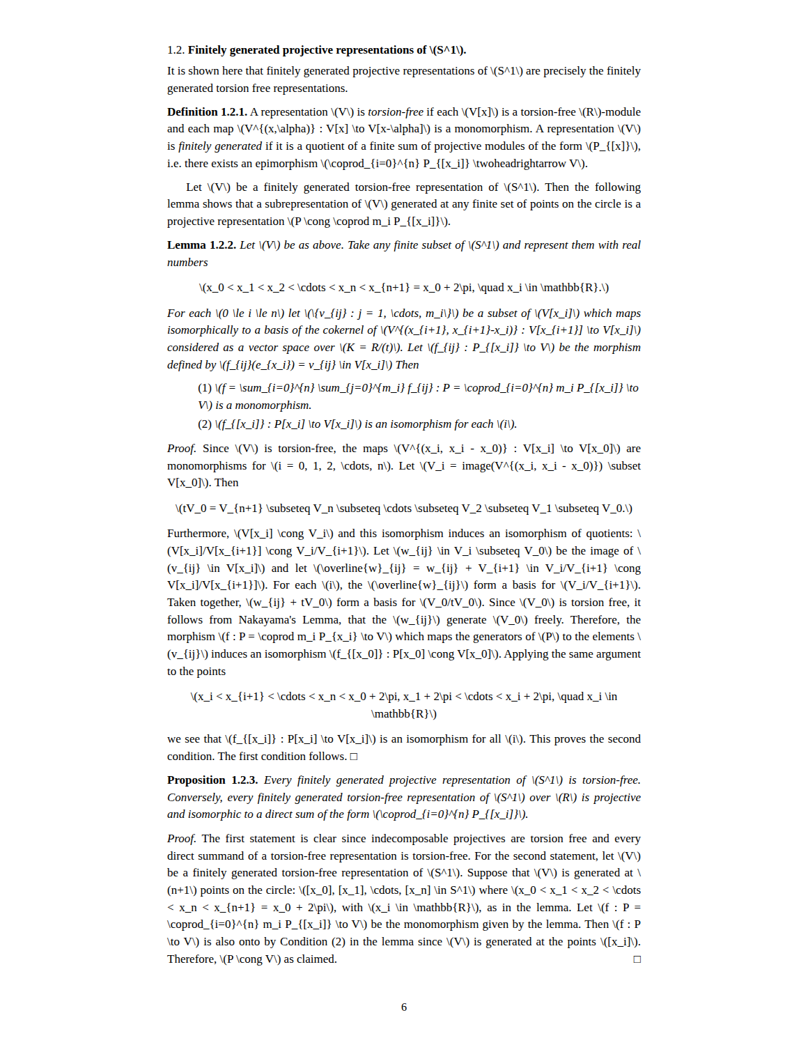1.2. Finitely generated projective representations of \(S^1\).
It is shown here that finitely generated projective representations of \(S^1\) are precisely the finitely generated torsion free representations.
Definition 1.2.1. A representation \(V\) is torsion-free if each \(V[x]\) is a torsion-free \(R\)-module and each map \(V^{(x,\alpha)} : V[x] \to V[x-\alpha]\) is a monomorphism. A representation \(V\) is finitely generated if it is a quotient of a finite sum of projective modules of the form \(P_{[x]}\), i.e. there exists an epimorphism \(\coprod_{i=0}^{n} P_{[x_i]} \twoheadrightarrow V\).
Let \(V\) be a finitely generated torsion-free representation of \(S^1\). Then the following lemma shows that a subrepresentation of \(V\) generated at any finite set of points on the circle is a projective representation \(P \cong \coprod m_i P_{[x_i]}\).
Lemma 1.2.2. Let \(V\) be as above. Take any finite subset of \(S^1\) and represent them with real numbers
\(x_0 < x_1 < x_2 < \cdots < x_n < x_{n+1} = x_0 + 2\pi, \quad x_i \in \mathbb{R}.\)
For each \(0 \le i \le n\) let \(\{v_{ij} : j = 1, \cdots, m_i\}\) be a subset of \(V[x_i]\) which maps isomorphically to a basis of the cokernel of \(V^{(x_{i+1}, x_{i+1}-x_i)} : V[x_{i+1}] \to V[x_i]\) considered as a vector space over \(K = R/(t)\). Let \(f_{ij} : P_{[x_i]} \to V\) be the morphism defined by \(f_{ij}(e_{x_i}) = v_{ij} \in V[x_i]\) Then
(1) \(f = \sum_{i=0}^{n} \sum_{j=0}^{m_i} f_{ij} : P = \coprod_{i=0}^{n} m_i P_{[x_i]} \to V\) is a monomorphism.
(2) \(f_{[x_i]} : P[x_i] \to V[x_i]\) is an isomorphism for each \(i\).
Proof. Since \(V\) is torsion-free, the maps \(V^{(x_i, x_i - x_0)} : V[x_i] \to V[x_0]\) are monomorphisms for \(i = 0, 1, 2, \cdots, n\). Let \(V_i = image(V^{(x_i, x_i - x_0)}) \subset V[x_0]\). Then
\(tV_0 = V_{n+1} \subseteq V_n \subseteq \cdots \subseteq V_2 \subseteq V_1 \subseteq V_0.\)
Furthermore, \(V[x_i] \cong V_i\) and this isomorphism induces an isomorphism of quotients: \(V[x_i]/V[x_{i+1}] \cong V_i/V_{i+1}\). Let \(w_{ij} \in V_i \subseteq V_0\) be the image of \(v_{ij} \in V[x_i]\) and let \(\overline{w}_{ij} = w_{ij} + V_{i+1} \in V_i/V_{i+1} \cong V[x_i]/V[x_{i+1}]\). For each \(i\), the \(\overline{w}_{ij}\) form a basis for \(V_i/V_{i+1}\). Taken together, \(w_{ij} + tV_0\) form a basis for \(V_0/tV_0\). Since \(V_0\) is torsion free, it follows from Nakayama's Lemma, that the \(w_{ij}\) generate \(V_0\) freely. Therefore, the morphism \(f : P = \coprod m_i P_{x_i} \to V\) which maps the generators of \(P\) to the elements \(v_{ij}\) induces an isomorphism \(f_{[x_0]} : P[x_0] \cong V[x_0]\). Applying the same argument to the points
\(x_i < x_{i+1} < \cdots < x_n < x_0 + 2\pi, x_1 + 2\pi < \cdots < x_i + 2\pi, \quad x_i \in \mathbb{R}\)
we see that \(f_{[x_i]} : P[x_i] \to V[x_i]\) is an isomorphism for all \(i\). This proves the second condition. The first condition follows. □
Proposition 1.2.3. Every finitely generated projective representation of \(S^1\) is torsion-free. Conversely, every finitely generated torsion-free representation of \(S^1\) over \(R\) is projective and isomorphic to a direct sum of the form \(\coprod_{i=0}^{n} P_{[x_i]}\).
Proof. The first statement is clear since indecomposable projectives are torsion free and every direct summand of a torsion-free representation is torsion-free. For the second statement, let \(V\) be a finitely generated torsion-free representation of \(S^1\). Suppose that \(V\) is generated at \(n+1\) points on the circle: \([x_0], [x_1], \cdots, [x_n] \in S^1\) where \(x_0 < x_1 < x_2 < \cdots < x_n < x_{n+1} = x_0 + 2\pi\), with \(x_i \in \mathbb{R}\), as in the lemma. Let \(f : P = \coprod_{i=0}^{n} m_i P_{[x_i]} \to V\) be the monomorphism given by the lemma. Then \(f : P \to V\) is also onto by Condition (2) in the lemma since \(V\) is generated at the points \([x_i]\). Therefore, \(P \cong V\) as claimed. □
6